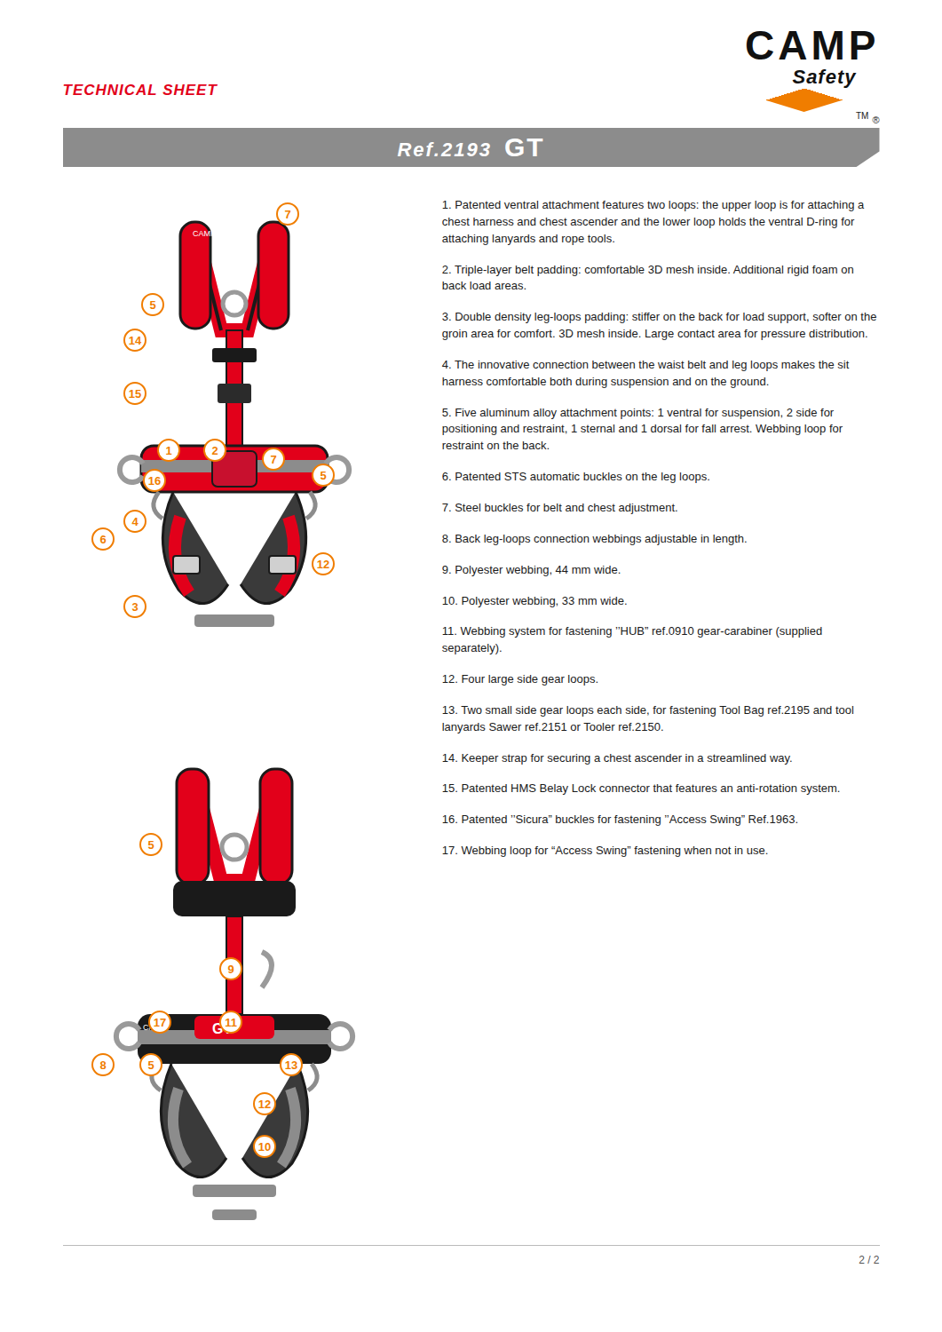CAMP
Safety TM®
TECHNICAL SHEET
Ref.2193 GT
CAMP 7 5 14 15 1 2 7 5 16 4 6 3 12
GT CAMP 5 9 17 11 8 5 13 12 10
1. Patented ventral attachment features two loops: the upper loop is for attaching a chest harness and chest ascender and the lower loop holds the ventral D-ring for attaching lanyards and rope tools.
2. Triple-layer belt padding: comfortable 3D mesh inside. Additional rigid foam on back load areas.
3. Double density leg-loops padding: stiffer on the back for load support, softer on the groin area for comfort. 3D mesh inside. Large contact area for pressure distribution.
4. The innovative connection between the waist belt and leg loops makes the sit harness comfortable both during suspension and on the ground.
5. Five aluminum alloy attachment points: 1 ventral for suspension, 2 side for positioning and restraint, 1 sternal and 1 dorsal for fall arrest. Webbing loop for restraint on the back.
6. Patented STS automatic buckles on the leg loops.
7. Steel buckles for belt and chest adjustment.
8. Back leg-loops connection webbings adjustable in length.
9. Polyester webbing, 44 mm wide.
10. Polyester webbing, 33 mm wide.
11. Webbing system for fastening ’’HUB” ref.0910 gear-carabiner (supplied separately).
12. Four large side gear loops.
13. Two small side gear loops each side, for fastening Tool Bag ref.2195 and tool lanyards Sawer ref.2151 or Tooler ref.2150.
14. Keeper strap for securing a chest ascender in a streamlined way.
15. Patented HMS Belay Lock connector that features an anti-rotation system.
16. Patented ’’Sicura” buckles for fastening ’’Access Swing” Ref.1963.
17. Webbing loop for “Access Swing” fastening when not in use.
2 / 2